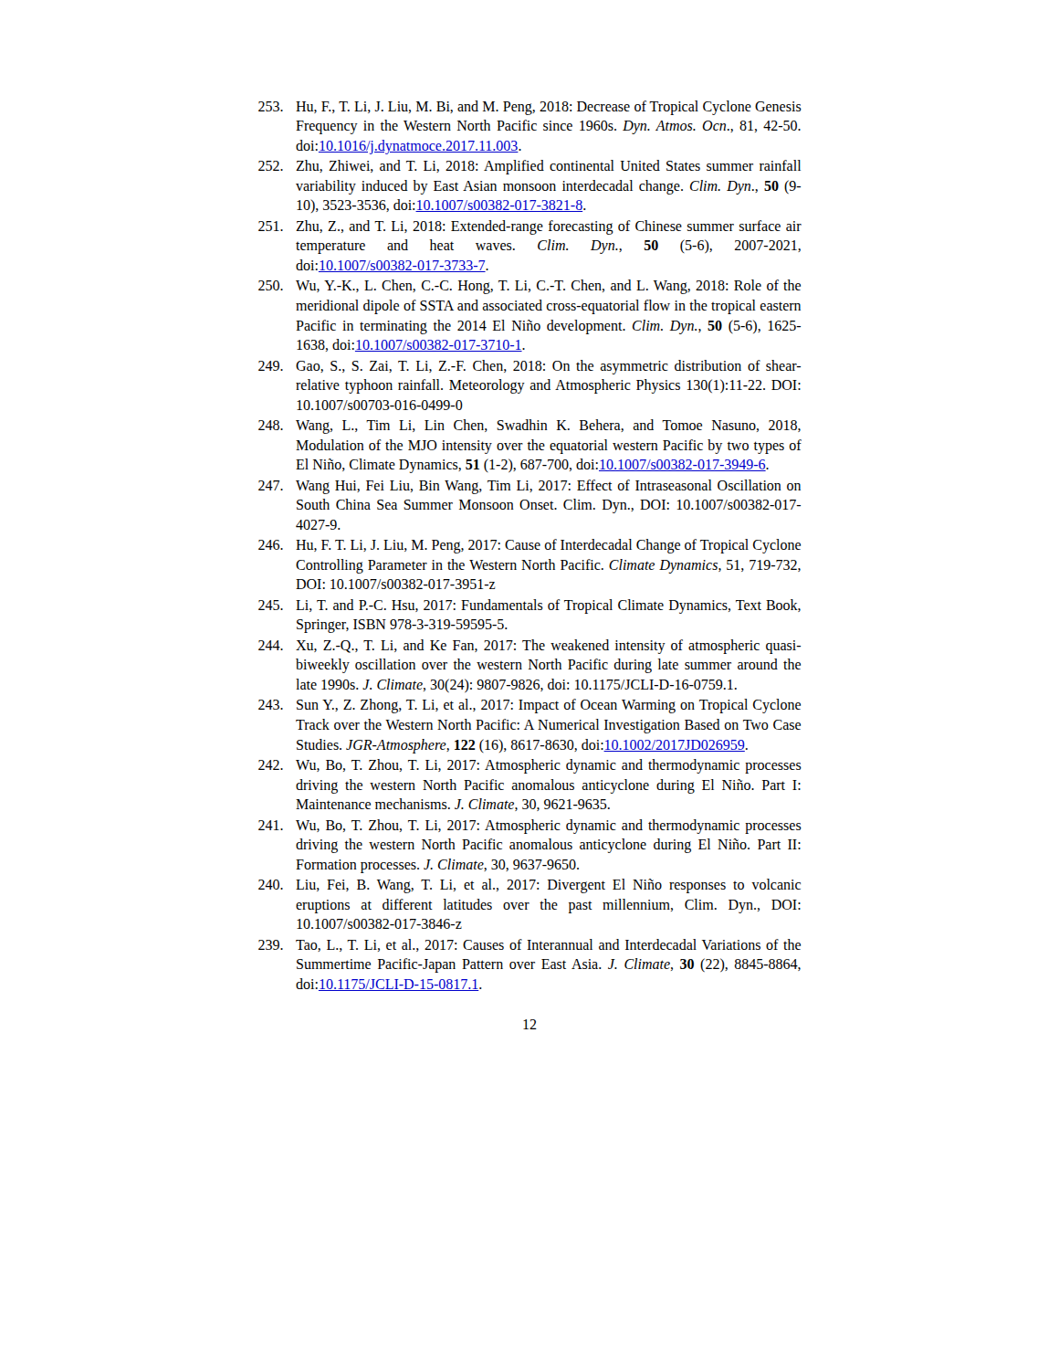253. Hu, F., T. Li, J. Liu, M. Bi, and M. Peng, 2018: Decrease of Tropical Cyclone Genesis Frequency in the Western North Pacific since 1960s. Dyn. Atmos. Ocn., 81, 42-50. doi:10.1016/j.dynatmoce.2017.11.003.
252. Zhu, Zhiwei, and T. Li, 2018: Amplified continental United States summer rainfall variability induced by East Asian monsoon interdecadal change. Clim. Dyn., 50 (9-10), 3523-3536, doi:10.1007/s00382-017-3821-8.
251. Zhu, Z., and T. Li, 2018: Extended-range forecasting of Chinese summer surface air temperature and heat waves. Clim. Dyn., 50 (5-6), 2007-2021, doi:10.1007/s00382-017-3733-7.
250. Wu, Y.-K., L. Chen, C.-C. Hong, T. Li, C.-T. Chen, and L. Wang, 2018: Role of the meridional dipole of SSTA and associated cross-equatorial flow in the tropical eastern Pacific in terminating the 2014 El Niño development. Clim. Dyn., 50 (5-6), 1625-1638, doi:10.1007/s00382-017-3710-1.
249. Gao, S., S. Zai, T. Li, Z.-F. Chen, 2018: On the asymmetric distribution of shear-relative typhoon rainfall. Meteorology and Atmospheric Physics 130(1):11-22. DOI: 10.1007/s00703-016-0499-0
248. Wang, L., Tim Li, Lin Chen, Swadhin K. Behera, and Tomoe Nasuno, 2018, Modulation of the MJO intensity over the equatorial western Pacific by two types of El Niño, Climate Dynamics, 51 (1-2), 687-700, doi:10.1007/s00382-017-3949-6.
247. Wang Hui, Fei Liu, Bin Wang, Tim Li, 2017: Effect of Intraseasonal Oscillation on South China Sea Summer Monsoon Onset. Clim. Dyn., DOI: 10.1007/s00382-017-4027-9.
246. Hu, F. T. Li, J. Liu, M. Peng, 2017: Cause of Interdecadal Change of Tropical Cyclone Controlling Parameter in the Western North Pacific. Climate Dynamics, 51, 719-732, DOI: 10.1007/s00382-017-3951-z
245. Li, T. and P.-C. Hsu, 2017: Fundamentals of Tropical Climate Dynamics, Text Book, Springer, ISBN 978-3-319-59595-5.
244. Xu, Z.-Q., T. Li, and Ke Fan, 2017: The weakened intensity of atmospheric quasi-biweekly oscillation over the western North Pacific during late summer around the late 1990s. J. Climate, 30(24): 9807-9826, doi: 10.1175/JCLI-D-16-0759.1.
243. Sun Y., Z. Zhong, T. Li, et al., 2017: Impact of Ocean Warming on Tropical Cyclone Track over the Western North Pacific: A Numerical Investigation Based on Two Case Studies. JGR-Atmosphere, 122 (16), 8617-8630, doi:10.1002/2017JD026959.
242. Wu, Bo, T. Zhou, T. Li, 2017: Atmospheric dynamic and thermodynamic processes driving the western North Pacific anomalous anticyclone during El Niño. Part I: Maintenance mechanisms. J. Climate, 30, 9621-9635.
241. Wu, Bo, T. Zhou, T. Li, 2017: Atmospheric dynamic and thermodynamic processes driving the western North Pacific anomalous anticyclone during El Niño. Part II: Formation processes. J. Climate, 30, 9637-9650.
240. Liu, Fei, B. Wang, T. Li, et al., 2017: Divergent El Niño responses to volcanic eruptions at different latitudes over the past millennium, Clim. Dyn., DOI: 10.1007/s00382-017-3846-z
239. Tao, L., T. Li, et al., 2017: Causes of Interannual and Interdecadal Variations of the Summertime Pacific-Japan Pattern over East Asia. J. Climate, 30 (22), 8845-8864, doi:10.1175/JCLI-D-15-0817.1.
12